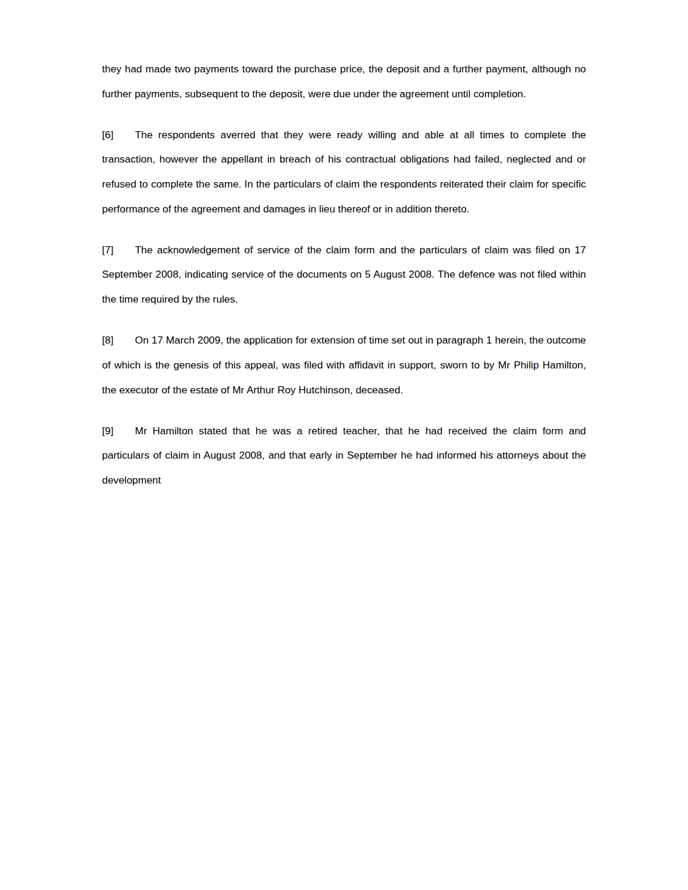they had made two payments toward the purchase price, the deposit and a further payment, although no further payments, subsequent to the deposit, were due under the agreement until completion.
[6] The respondents averred that they were ready willing and able at all times to complete the transaction, however the appellant in breach of his contractual obligations had failed, neglected and or refused to complete the same. In the particulars of claim the respondents reiterated their claim for specific performance of the agreement and damages in lieu thereof or in addition thereto.
[7] The acknowledgement of service of the claim form and the particulars of claim was filed on 17 September 2008, indicating service of the documents on 5 August 2008. The defence was not filed within the time required by the rules.
[8] On 17 March 2009, the application for extension of time set out in paragraph 1 herein, the outcome of which is the genesis of this appeal, was filed with affidavit in support, sworn to by Mr Philip Hamilton, the executor of the estate of Mr Arthur Roy Hutchinson, deceased.
[9] Mr Hamilton stated that he was a retired teacher, that he had received the claim form and particulars of claim in August 2008, and that early in September he had informed his attorneys about the development